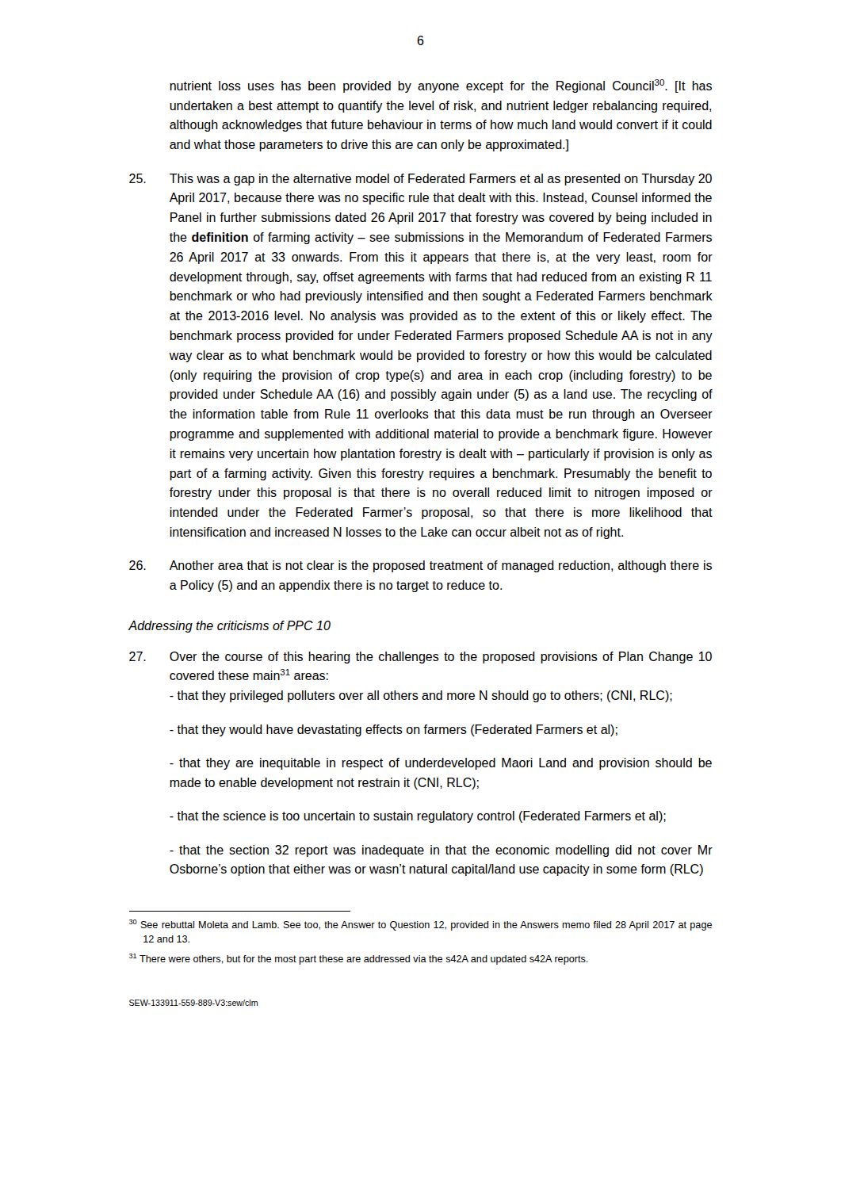6
nutrient loss uses has been provided by anyone except for the Regional Council30. [It has undertaken a best attempt to quantify the level of risk, and nutrient ledger rebalancing required, although acknowledges that future behaviour in terms of how much land would convert if it could and what those parameters to drive this are can only be approximated.]
25. This was a gap in the alternative model of Federated Farmers et al as presented on Thursday 20 April 2017, because there was no specific rule that dealt with this. Instead, Counsel informed the Panel in further submissions dated 26 April 2017 that forestry was covered by being included in the definition of farming activity – see submissions in the Memorandum of Federated Farmers 26 April 2017 at 33 onwards. From this it appears that there is, at the very least, room for development through, say, offset agreements with farms that had reduced from an existing R 11 benchmark or who had previously intensified and then sought a Federated Farmers benchmark at the 2013-2016 level. No analysis was provided as to the extent of this or likely effect. The benchmark process provided for under Federated Farmers proposed Schedule AA is not in any way clear as to what benchmark would be provided to forestry or how this would be calculated (only requiring the provision of crop type(s) and area in each crop (including forestry) to be provided under Schedule AA (16) and possibly again under (5) as a land use. The recycling of the information table from Rule 11 overlooks that this data must be run through an Overseer programme and supplemented with additional material to provide a benchmark figure. However it remains very uncertain how plantation forestry is dealt with – particularly if provision is only as part of a farming activity. Given this forestry requires a benchmark. Presumably the benefit to forestry under this proposal is that there is no overall reduced limit to nitrogen imposed or intended under the Federated Farmer’s proposal, so that there is more likelihood that intensification and increased N losses to the Lake can occur albeit not as of right.
26. Another area that is not clear is the proposed treatment of managed reduction, although there is a Policy (5) and an appendix there is no target to reduce to.
Addressing the criticisms of PPC 10
27. Over the course of this hearing the challenges to the proposed provisions of Plan Change 10 covered these main31 areas:
- that they privileged polluters over all others and more N should go to others; (CNI, RLC);
- that they would have devastating effects on farmers (Federated Farmers et al);
- that they are inequitable in respect of underdeveloped Maori Land and provision should be made to enable development not restrain it (CNI, RLC);
- that the science is too uncertain to sustain regulatory control (Federated Farmers et al);
- that the section 32 report was inadequate in that the economic modelling did not cover Mr Osborne’s option that either was or wasn’t natural capital/land use capacity in some form (RLC)
30 See rebuttal Moleta and Lamb. See too, the Answer to Question 12, provided in the Answers memo filed 28 April 2017 at page 12 and 13.
31 There were others, but for the most part these are addressed via the s42A and updated s42A reports.
SEW-133911-559-889-V3:sew/clm